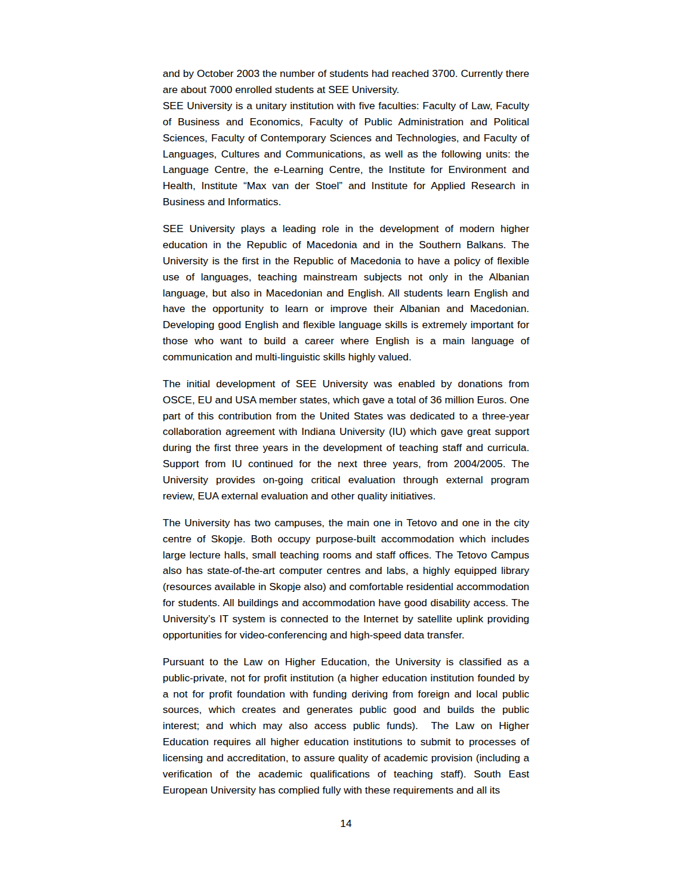and by October 2003 the number of students had reached 3700. Currently there are about 7000 enrolled students at SEE University.
SEE University is a unitary institution with five faculties: Faculty of Law, Faculty of Business and Economics, Faculty of Public Administration and Political Sciences, Faculty of Contemporary Sciences and Technologies, and Faculty of Languages, Cultures and Communications, as well as the following units: the Language Centre, the e-Learning Centre, the Institute for Environment and Health, Institute “Max van der Stoel” and Institute for Applied Research in Business and Informatics.
SEE University plays a leading role in the development of modern higher education in the Republic of Macedonia and in the Southern Balkans. The University is the first in the Republic of Macedonia to have a policy of flexible use of languages, teaching mainstream subjects not only in the Albanian language, but also in Macedonian and English. All students learn English and have the opportunity to learn or improve their Albanian and Macedonian. Developing good English and flexible language skills is extremely important for those who want to build a career where English is a main language of communication and multi-linguistic skills highly valued.
The initial development of SEE University was enabled by donations from OSCE, EU and USA member states, which gave a total of 36 million Euros. One part of this contribution from the United States was dedicated to a three-year collaboration agreement with Indiana University (IU) which gave great support during the first three years in the development of teaching staff and curricula. Support from IU continued for the next three years, from 2004/2005. The University provides on-going critical evaluation through external program review, EUA external evaluation and other quality initiatives.
The University has two campuses, the main one in Tetovo and one in the city centre of Skopje. Both occupy purpose-built accommodation which includes large lecture halls, small teaching rooms and staff offices. The Tetovo Campus also has state-of-the-art computer centres and labs, a highly equipped library (resources available in Skopje also) and comfortable residential accommodation for students. All buildings and accommodation have good disability access. The University’s IT system is connected to the Internet by satellite uplink providing opportunities for video-conferencing and high-speed data transfer.
Pursuant to the Law on Higher Education, the University is classified as a public-private, not for profit institution (a higher education institution founded by a not for profit foundation with funding deriving from foreign and local public sources, which creates and generates public good and builds the public interest; and which may also access public funds). The Law on Higher Education requires all higher education institutions to submit to processes of licensing and accreditation, to assure quality of academic provision (including a verification of the academic qualifications of teaching staff). South East European University has complied fully with these requirements and all its
14